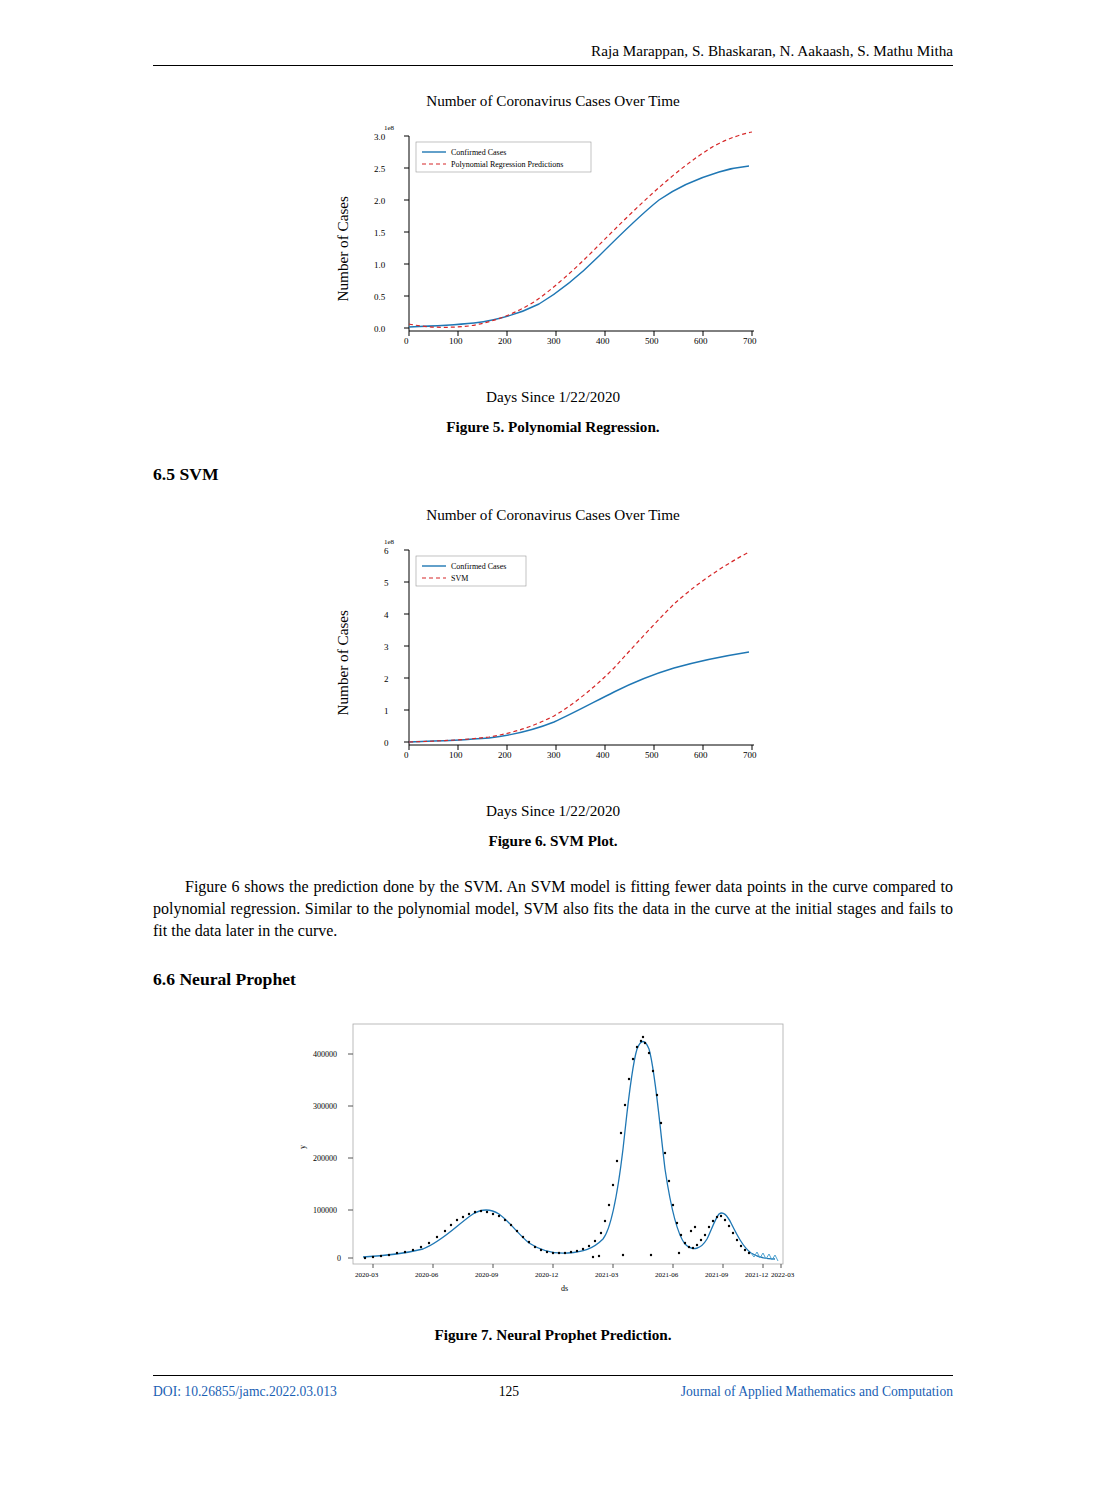Raja Marappan, S. Bhaskaran, N. Aakaash, S. Mathu Mitha
Number of Coronavirus Cases Over Time
| Number of Cases | 3.0 2.5 2.0 1.5 1.0 0.5 0.0 1e8 0 100 200 300 400 500 600 700 Confirmed Cases Polynomial Regression Predictions |
Days Since 1/22/2020
Figure 5. Polynomial Regression.
6.5 SVM
Number of Coronavirus Cases Over Time
| Number of Cases | 6 5 4 3 2 1 0 1e8 0 100 200 300 400 500 600 700 Confirmed Cases SVM |
Days Since 1/22/2020
Figure 6. SVM Plot.
Figure 6 shows the prediction done by the SVM. An SVM model is fitting fewer data points in the curve compared to polynomial regression. Similar to the polynomial model, SVM also fits the data in the curve at the initial stages and fails to fit the data later in the curve.
6.6 Neural Prophet
400000 300000 200000 100000 0 y 2020-03 2020-06 2020-09 2020-12 2021-03 2021-06 2021-09 2021-12 2022-03 ds
Figure 7. Neural Prophet Prediction.
DOI: 10.26855/jamc.2022.03.013 125 Journal of Applied Mathematics and Computation